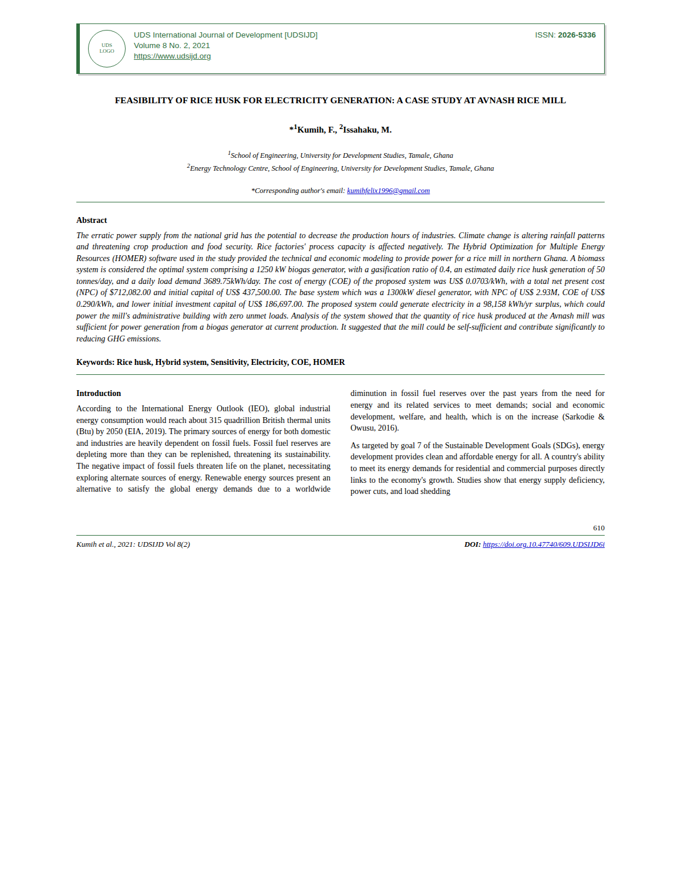UDS
LOGO
ISSN: 2026-5336 UDS International Journal of Development [UDSIJD]
Volume 8 No. 2, 2021
https://www.udsijd.org
Feasibility of Rice Husk for Electricity Generation: A Case Study at Avnash Rice Mill
*1Kumih, F., 2Issahaku, M.
1School of Engineering, University for Development Studies, Tamale, Ghana
2Energy Technology Centre, School of Engineering, University for Development Studies, Tamale, Ghana
*Corresponding author's email: kumihfelix1996@gmail.com
Abstract
The erratic power supply from the national grid has the potential to decrease the production hours of industries. Climate change is altering rainfall patterns and threatening crop production and food security. Rice factories' process capacity is affected negatively. The Hybrid Optimization for Multiple Energy Resources (HOMER) software used in the study provided the technical and economic modeling to provide power for a rice mill in northern Ghana. A biomass system is considered the optimal system comprising a 1250 kW biogas generator, with a gasification ratio of 0.4, an estimated daily rice husk generation of 50 tonnes/day, and a daily load demand 3689.75kWh/day. The cost of energy (COE) of the proposed system was US$ 0.0703/kWh, with a total net present cost (NPC) of $712,082.00 and initial capital of US$ 437,500.00. The base system which was a 1300kW diesel generator, with NPC of US$ 2.93M, COE of US$ 0.290/kWh, and lower initial investment capital of US$ 186,697.00. The proposed system could generate electricity in a 98,158 kWh/yr surplus, which could power the mill's administrative building with zero unmet loads. Analysis of the system showed that the quantity of rice husk produced at the Avnash mill was sufficient for power generation from a biogas generator at current production. It suggested that the mill could be self-sufficient and contribute significantly to reducing GHG emissions.
Keywords: Rice husk, Hybrid system, Sensitivity, Electricity, COE, HOMER
Introduction
According to the International Energy Outlook (IEO), global industrial energy consumption would reach about 315 quadrillion British thermal units (Btu) by 2050 (EIA, 2019). The primary sources of energy for both domestic and industries are heavily dependent on fossil fuels. Fossil fuel reserves are depleting more than they can be replenished, threatening its sustainability. The negative impact of fossil fuels threaten life on the planet, necessitating exploring alternate sources of energy. Renewable energy sources present an alternative to satisfy the global energy demands due to a worldwide diminution in fossil fuel reserves over the past years from the need for energy and its related services to meet demands; social and economic development, welfare, and health, which is on the increase (Sarkodie & Owusu, 2016).
As targeted by goal 7 of the Sustainable Development Goals (SDGs), energy development provides clean and affordable energy for all. A country's ability to meet its energy demands for residential and commercial purposes directly links to the economy's growth. Studies show that energy supply deficiency, power cuts, and load shedding
610
Kumih et al., 2021: UDSIJD Vol 8(2) DOI: https://doi.org.10.47740/609.UDSIJD6i